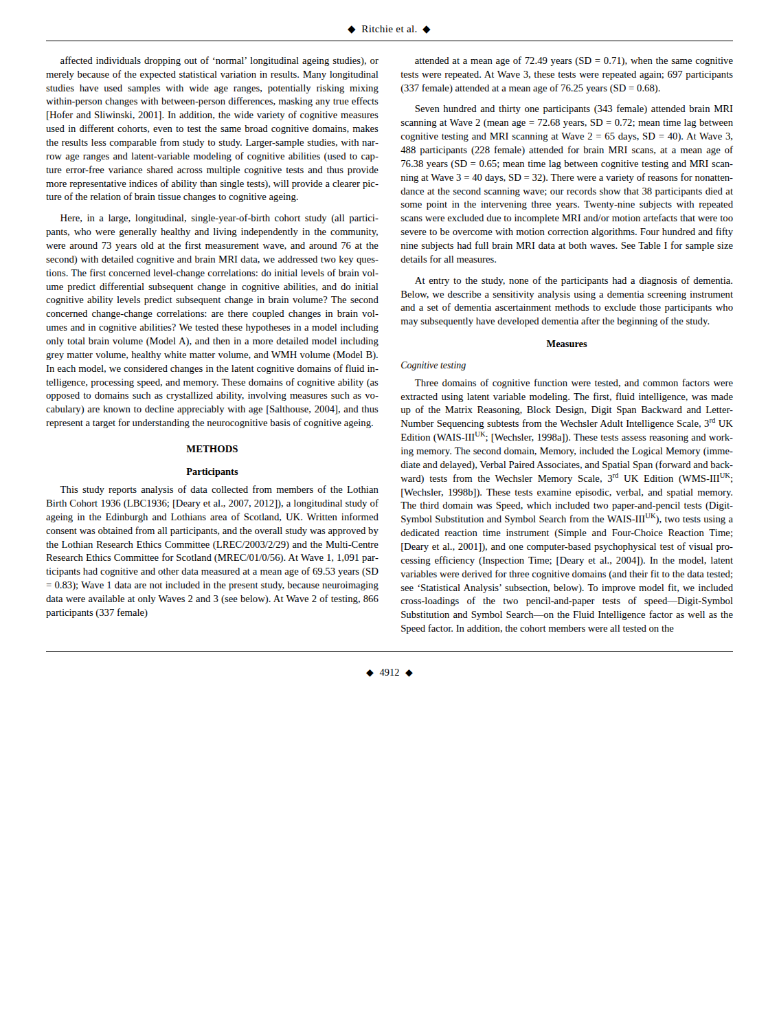◆Ritchie et al.◆
affected individuals dropping out of ‘normal’ longitudinal ageing studies), or merely because of the expected statistical variation in results. Many longitudinal studies have used samples with wide age ranges, potentially risking mixing within-person changes with between-person differences, masking any true effects [Hofer and Sliwinski, 2001]. In addition, the wide variety of cognitive measures used in different cohorts, even to test the same broad cognitive domains, makes the results less comparable from study to study. Larger-sample studies, with narrow age ranges and latent-variable modeling of cognitive abilities (used to capture error-free variance shared across multiple cognitive tests and thus provide more representative indices of ability than single tests), will provide a clearer picture of the relation of brain tissue changes to cognitive ageing.
Here, in a large, longitudinal, single-year-of-birth cohort study (all participants, who were generally healthy and living independently in the community, were around 73 years old at the first measurement wave, and around 76 at the second) with detailed cognitive and brain MRI data, we addressed two key questions. The first concerned level-change correlations: do initial levels of brain volume predict differential subsequent change in cognitive abilities, and do initial cognitive ability levels predict subsequent change in brain volume? The second concerned change-change correlations: are there coupled changes in brain volumes and in cognitive abilities? We tested these hypotheses in a model including only total brain volume (Model A), and then in a more detailed model including grey matter volume, healthy white matter volume, and WMH volume (Model B). In each model, we considered changes in the latent cognitive domains of fluid intelligence, processing speed, and memory. These domains of cognitive ability (as opposed to domains such as crystallized ability, involving measures such as vocabulary) are known to decline appreciably with age [Salthouse, 2004], and thus represent a target for understanding the neurocognitive basis of cognitive ageing.
METHODS
Participants
This study reports analysis of data collected from members of the Lothian Birth Cohort 1936 (LBC1936; [Deary et al., 2007, 2012]), a longitudinal study of ageing in the Edinburgh and Lothians area of Scotland, UK. Written informed consent was obtained from all participants, and the overall study was approved by the Lothian Research Ethics Committee (LREC/2003/2/29) and the Multi-Centre Research Ethics Committee for Scotland (MREC/01/0/56). At Wave 1, 1,091 participants had cognitive and other data measured at a mean age of 69.53 years (SD = 0.83); Wave 1 data are not included in the present study, because neuroimaging data were available at only Waves 2 and 3 (see below). At Wave 2 of testing, 866 participants (337 female)
attended at a mean age of 72.49 years (SD = 0.71), when the same cognitive tests were repeated. At Wave 3, these tests were repeated again; 697 participants (337 female) attended at a mean age of 76.25 years (SD = 0.68).
Seven hundred and thirty one participants (343 female) attended brain MRI scanning at Wave 2 (mean age = 72.68 years, SD = 0.72; mean time lag between cognitive testing and MRI scanning at Wave 2 = 65 days, SD = 40). At Wave 3, 488 participants (228 female) attended for brain MRI scans, at a mean age of 76.38 years (SD = 0.65; mean time lag between cognitive testing and MRI scanning at Wave 3 = 40 days, SD = 32). There were a variety of reasons for nonattendance at the second scanning wave; our records show that 38 participants died at some point in the intervening three years. Twenty-nine subjects with repeated scans were excluded due to incomplete MRI and/or motion artefacts that were too severe to be overcome with motion correction algorithms. Four hundred and fifty nine subjects had full brain MRI data at both waves. See Table I for sample size details for all measures.
At entry to the study, none of the participants had a diagnosis of dementia. Below, we describe a sensitivity analysis using a dementia screening instrument and a set of dementia ascertainment methods to exclude those participants who may subsequently have developed dementia after the beginning of the study.
Measures
Cognitive testing
Three domains of cognitive function were tested, and common factors were extracted using latent variable modeling. The first, fluid intelligence, was made up of the Matrix Reasoning, Block Design, Digit Span Backward and Letter-Number Sequencing subtests from the Wechsler Adult Intelligence Scale, 3rd UK Edition (WAIS-IIIUK; [Wechsler, 1998a]). These tests assess reasoning and working memory. The second domain, Memory, included the Logical Memory (immediate and delayed), Verbal Paired Associates, and Spatial Span (forward and backward) tests from the Wechsler Memory Scale, 3rd UK Edition (WMS-IIIUK; [Wechsler, 1998b]). These tests examine episodic, verbal, and spatial memory. The third domain was Speed, which included two paper-and-pencil tests (Digit-Symbol Substitution and Symbol Search from the WAIS-IIIUK), two tests using a dedicated reaction time instrument (Simple and Four-Choice Reaction Time; [Deary et al., 2001]), and one computer-based psychophysical test of visual processing efficiency (Inspection Time; [Deary et al., 2004]). In the model, latent variables were derived for three cognitive domains (and their fit to the data tested; see ‘Statistical Analysis’ subsection, below). To improve model fit, we included cross-loadings of the two pencil-and-paper tests of speed—Digit-Symbol Substitution and Symbol Search—on the Fluid Intelligence factor as well as the Speed factor. In addition, the cohort members were all tested on the
◆4912◆